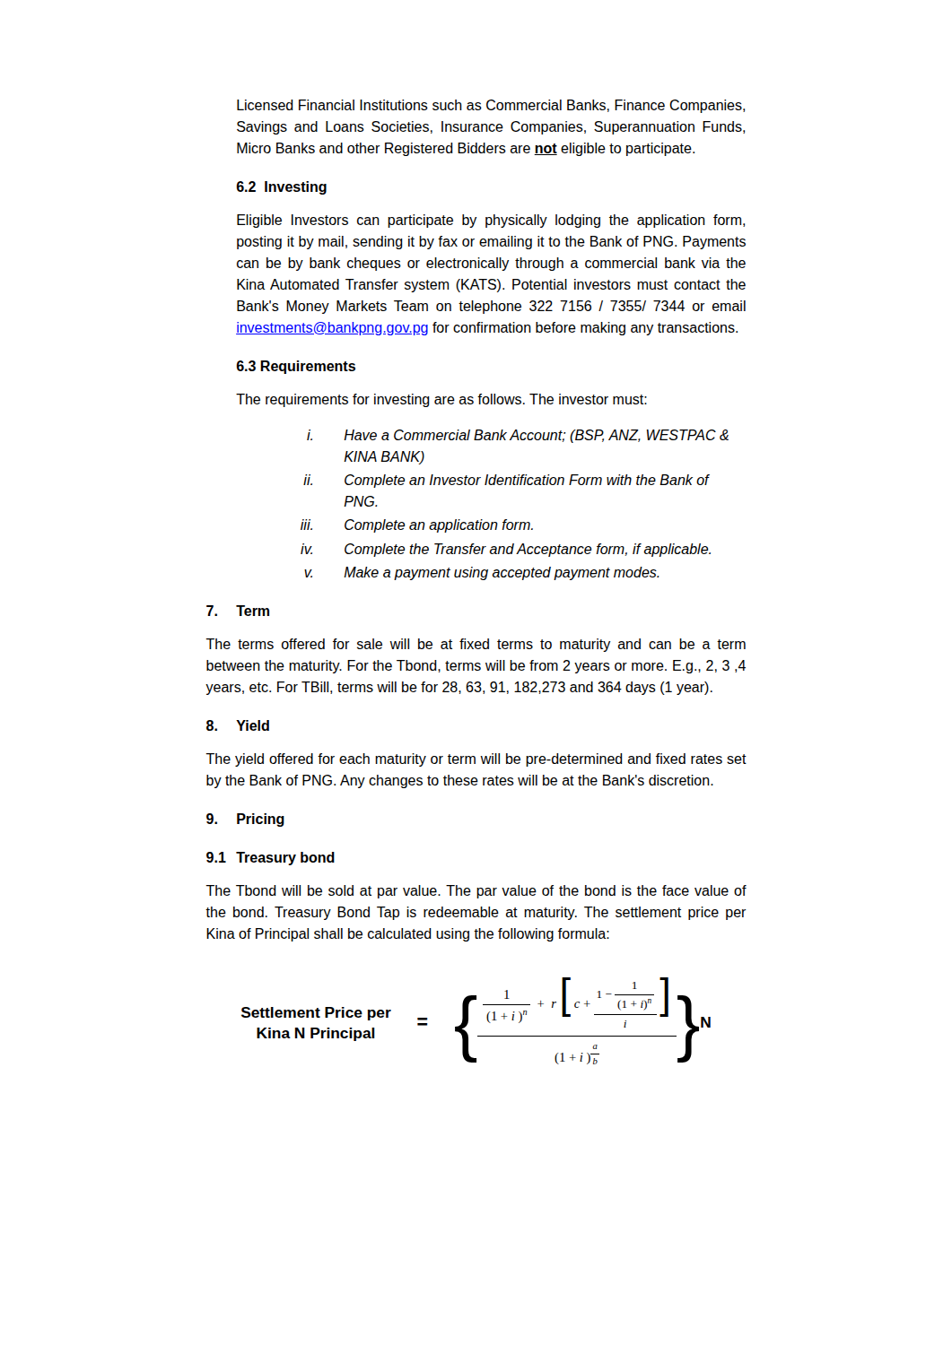Licensed Financial Institutions such as Commercial Banks, Finance Companies, Savings and Loans Societies, Insurance Companies, Superannuation Funds, Micro Banks and other Registered Bidders are not eligible to participate.
6.2 Investing
Eligible Investors can participate by physically lodging the application form, posting it by mail, sending it by fax or emailing it to the Bank of PNG. Payments can be by bank cheques or electronically through a commercial bank via the Kina Automated Transfer system (KATS). Potential investors must contact the Bank's Money Markets Team on telephone 322 7156 / 7355/ 7344 or email investments@bankpng.gov.pg for confirmation before making any transactions.
6.3 Requirements
The requirements for investing are as follows. The investor must:
Have a Commercial Bank Account; (BSP, ANZ, WESTPAC & KINA BANK)
Complete an Investor Identification Form with the Bank of PNG.
Complete an application form.
Complete the Transfer and Acceptance form, if applicable.
Make a payment using accepted payment modes.
7. Term
The terms offered for sale will be at fixed terms to maturity and can be a term between the maturity. For the Tbond, terms will be from 2 years or more. E.g., 2, 3 ,4 years, etc. For TBill, terms will be for 28, 63, 91, 182,273 and 364 days (1 year).
8. Yield
The yield offered for each maturity or term will be pre-determined and fixed rates set by the Bank of PNG. Any changes to these rates will be at the Bank's discretion.
9. Pricing
9.1 Treasury bond
The Tbond will be sold at par value. The par value of the bond is the face value of the bond. Treasury Bond Tap is redeemable at maturity. The settlement price per Kina of Principal shall be calculated using the following formula:
Settlement Price per
Kina N Principal
=
{ 1 (1 + i )n + r [ c + 1 − 1(1 + i)n i ] (1 + i )ab } N